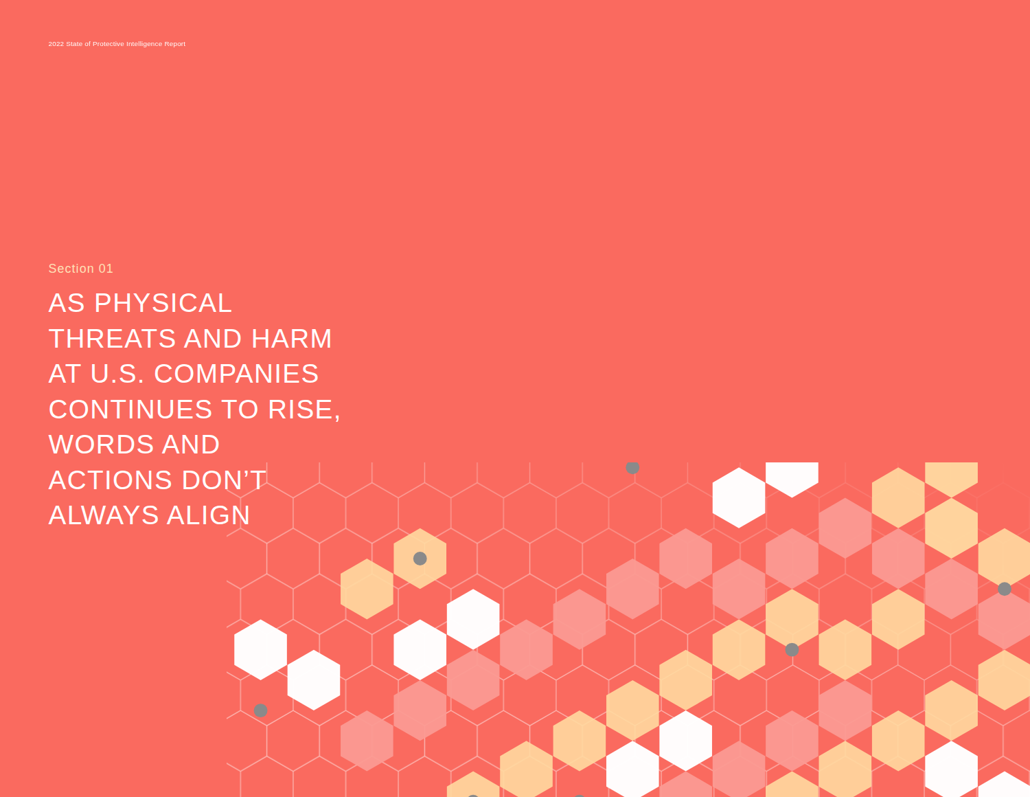2022 State of Protective Intelligence Report
Section 01
As physical threats and harm at U.S. companies continues to rise, words and actions don’t always align